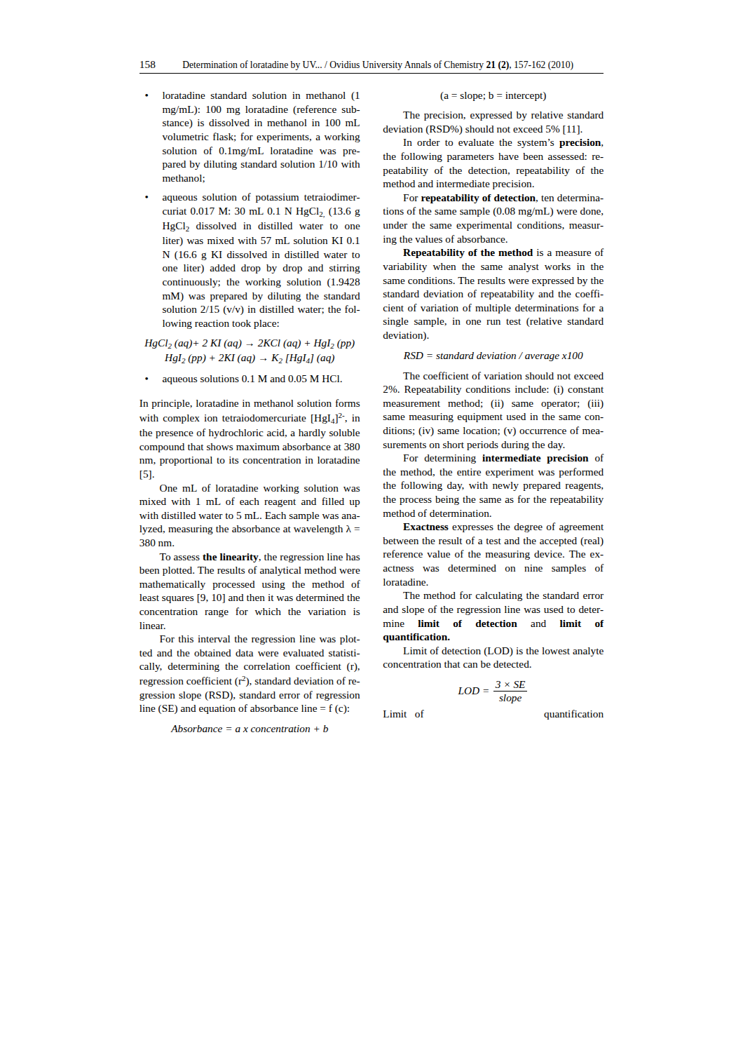158
Determination of loratadine by UV... / Ovidius University Annals of Chemistry 21 (2), 157-162 (2010)
loratadine standard solution in methanol (1 mg/mL): 100 mg loratadine (reference substance) is dissolved in methanol in 100 mL volumetric flask; for experiments, a working solution of 0.1mg/mL loratadine was prepared by diluting standard solution 1/10 with methanol;
aqueous solution of potassium tetraiodimercuriat 0.017 M: 30 mL 0.1 N HgCl2, (13.6 g HgCl2 dissolved in distilled water to one liter) was mixed with 57 mL solution KI 0.1 N (16.6 g KI dissolved in distilled water to one liter) added drop by drop and stirring continuously; the working solution (1.9428 mM) was prepared by diluting the standard solution 2/15 (v/v) in distilled water; the following reaction took place:
HgCl2 (aq)+ 2 KI (aq) → 2KCl (aq) + HgI2 (pp) HgI2 (pp) + 2KI (aq) → K2 [HgI4] (aq)
aqueous solutions 0.1 M and 0.05 M HCl.
In principle, loratadine in methanol solution forms with complex ion tetraiodomercuriate [HgI4]2-, in the presence of hydrochloric acid, a hardly soluble compound that shows maximum absorbance at 380 nm, proportional to its concentration in loratadine [5].
One mL of loratadine working solution was mixed with 1 mL of each reagent and filled up with distilled water to 5 mL. Each sample was analyzed, measuring the absorbance at wavelength λ = 380 nm.
To assess the linearity, the regression line has been plotted. The results of analytical method were mathematically processed using the method of least squares [9, 10] and then it was determined the concentration range for which the variation is linear.
For this interval the regression line was plotted and the obtained data were evaluated statistically, determining the correlation coefficient (r), regression coefficient (r2), standard deviation of regression slope (RSD), standard error of regression line (SE) and equation of absorbance line = f (c):
Absorbance = a x concentration + b
(a = slope; b = intercept)
The precision, expressed by relative standard deviation (RSD%) should not exceed 5% [11].
In order to evaluate the system’s precision, the following parameters have been assessed: repeatability of the detection, repeatability of the method and intermediate precision.
For repeatability of detection, ten determinations of the same sample (0.08 mg/mL) were done, under the same experimental conditions, measuring the values of absorbance.
Repeatability of the method is a measure of variability when the same analyst works in the same conditions. The results were expressed by the standard deviation of repeatability and the coefficient of variation of multiple determinations for a single sample, in one run test (relative standard deviation).
RSD = standard deviation / average x100
The coefficient of variation should not exceed 2%. Repeatability conditions include: (i) constant measurement method; (ii) same operator; (iii) same measuring equipment used in the same conditions; (iv) same location; (v) occurrence of measurements on short periods during the day.
For determining intermediate precision of the method, the entire experiment was performed the following day, with newly prepared reagents, the process being the same as for the repeatability method of determination.
Exactness expresses the degree of agreement between the result of a test and the accepted (real) reference value of the measuring device. The exactness was determined on nine samples of loratadine.
The method for calculating the standard error and slope of the regression line was used to determine limit of detection and limit of quantification.
Limit of detection (LOD) is the lowest analyte concentration that can be detected.
LOD = 3 × SE slope
Limit of quantification